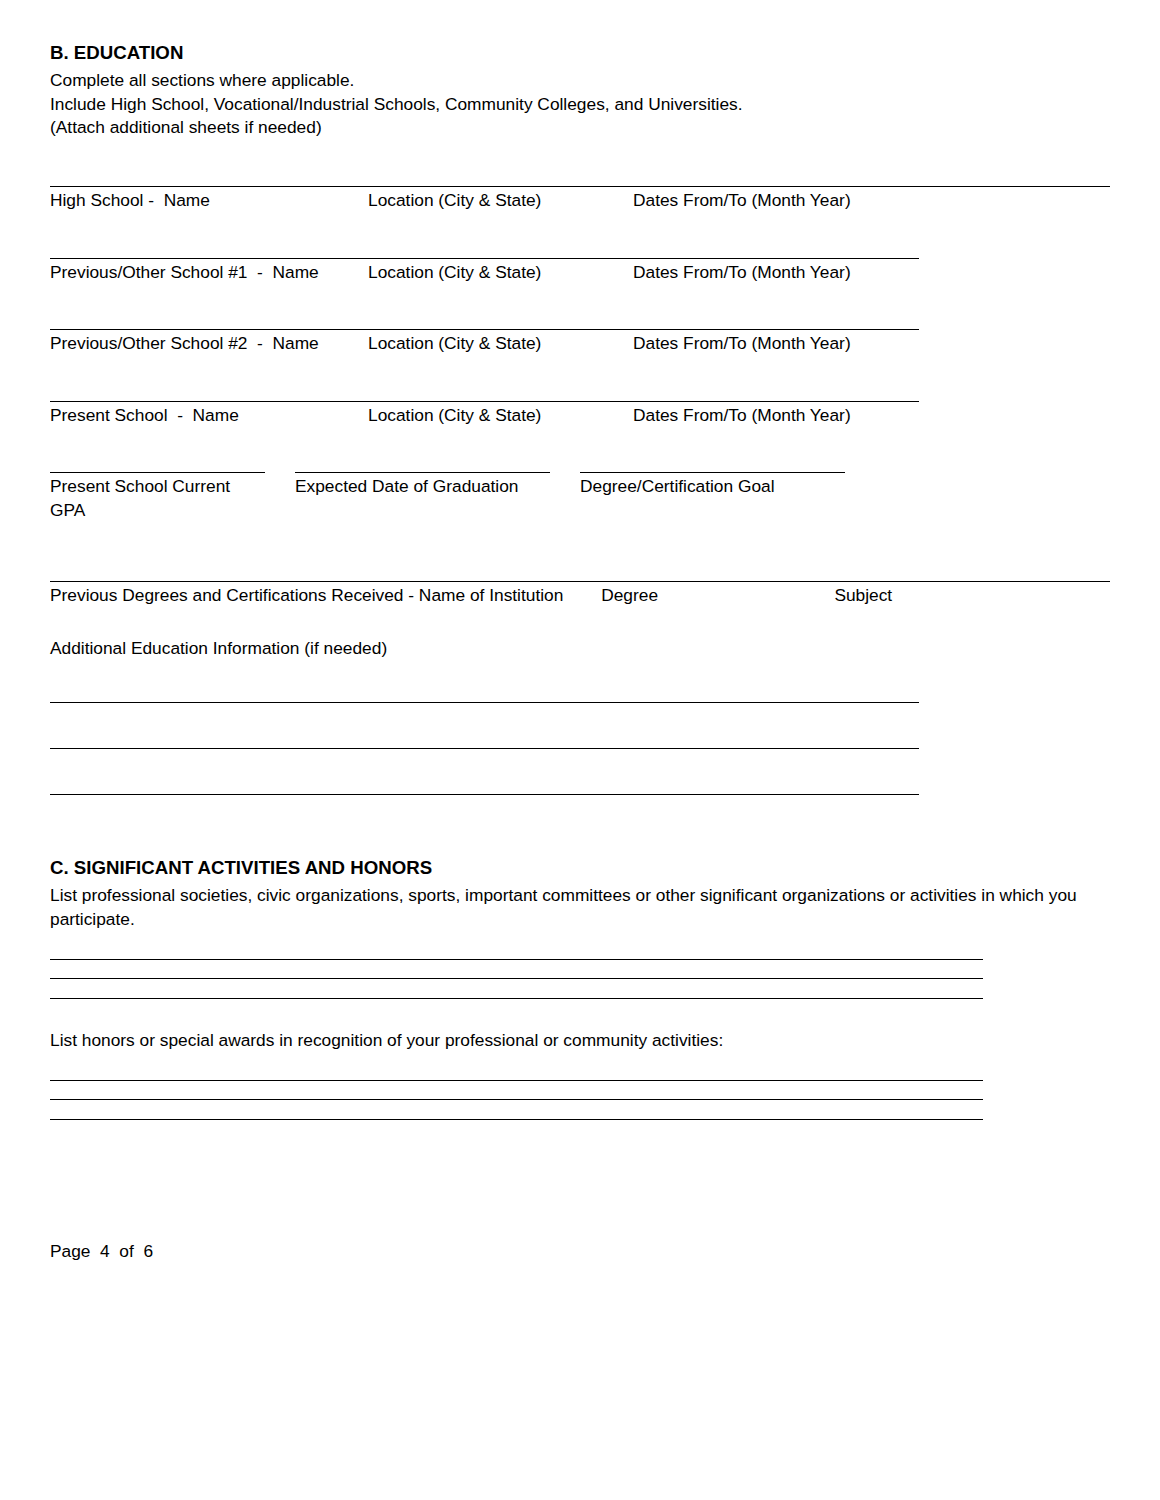B. EDUCATION
Complete all sections where applicable.
Include High School, Vocational/Industrial Schools, Community Colleges, and Universities.
(Attach additional sheets if needed)
High School - Name Location (City & State) Dates From/To (Month Year)
Previous/Other School #1 - Name Location (City & State) Dates From/To (Month Year)
Previous/Other School #2 - Name Location (City & State) Dates From/To (Month Year)
Present School - Name Location (City & State) Dates From/To (Month Year)
Present School Current GPA Expected Date of Graduation Degree/Certification Goal
Previous Degrees and Certifications Received - Name of Institution Degree Subject
Additional Education Information (if needed)
C. SIGNIFICANT ACTIVITIES AND HONORS
List professional societies, civic organizations, sports, important committees or other significant organizations or activities in which you participate.
List honors or special awards in recognition of your professional or community activities:
Page 4 of 6